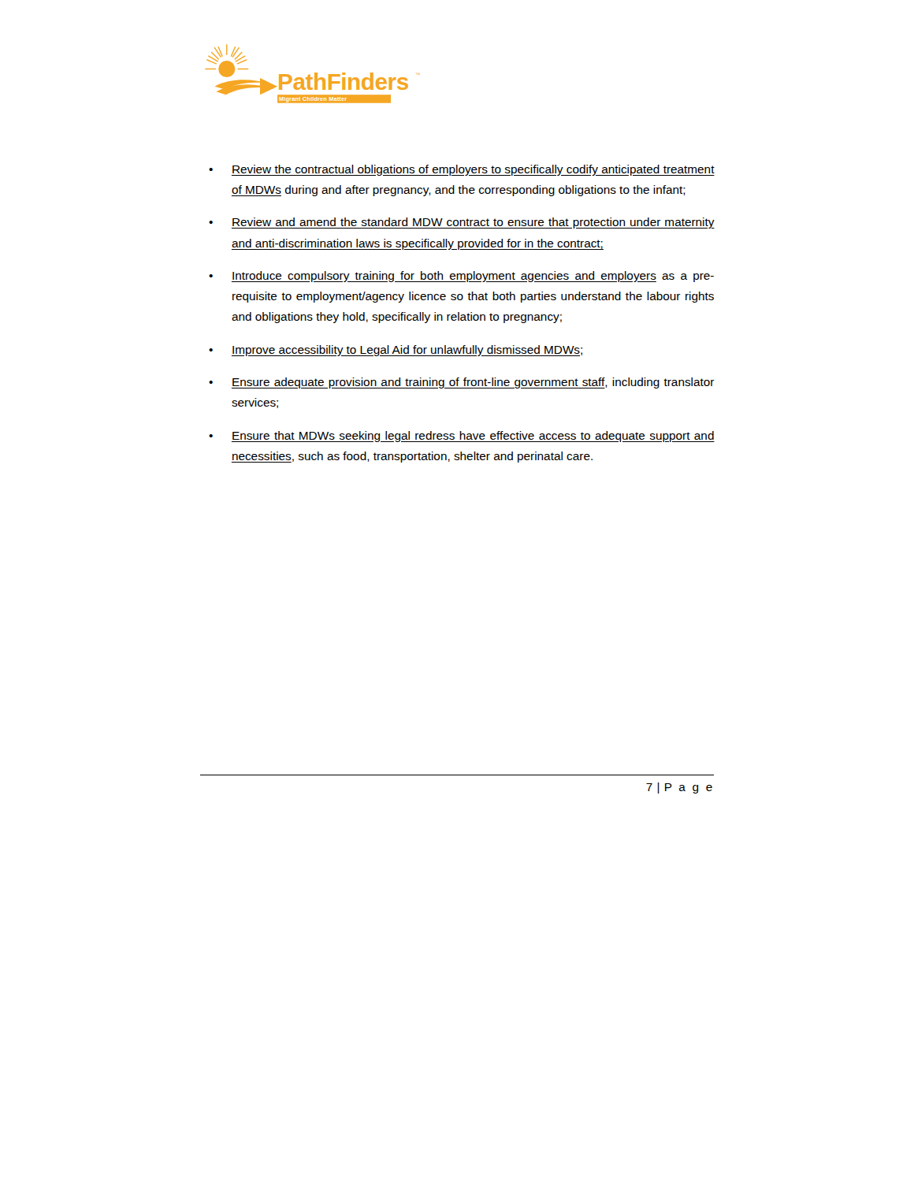PathFinders ™ Migrant Children Matter
Review the contractual obligations of employers to specifically codify anticipated treatment of MDWs during and after pregnancy, and the corresponding obligations to the infant;
Review and amend the standard MDW contract to ensure that protection under maternity and anti-discrimination laws is specifically provided for in the contract;
Introduce compulsory training for both employment agencies and employers as a pre-requisite to employment/agency licence so that both parties understand the labour rights and obligations they hold, specifically in relation to pregnancy;
Improve accessibility to Legal Aid for unlawfully dismissed MDWs;
Ensure adequate provision and training of front-line government staff, including translator services;
Ensure that MDWs seeking legal redress have effective access to adequate support and necessities, such as food, transportation, shelter and perinatal care.
7 | P a g e